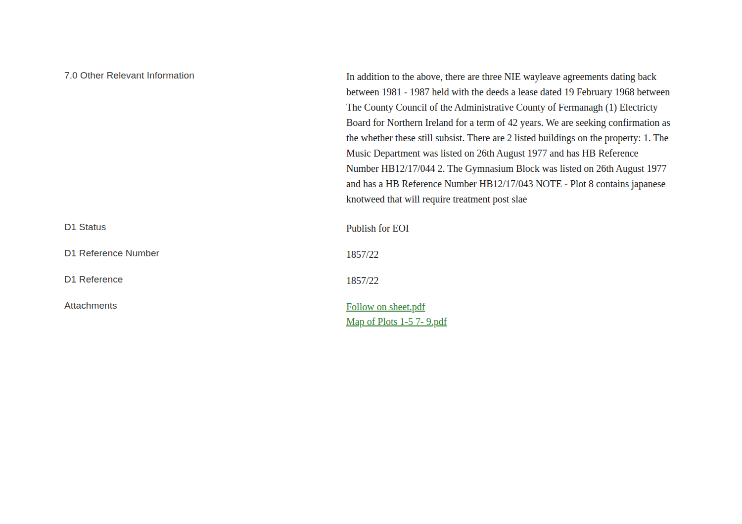7.0 Other Relevant Information
In addition to the above, there are three NIE wayleave agreements dating back between 1981 - 1987 held with the deeds a lease dated 19 February 1968 between The County Council of the Administrative County of Fermanagh (1) Electricty Board for Northern Ireland for a term of 42 years. We are seeking confirmation as the whether these still subsist. There are 2 listed buildings on the property: 1. The Music Department was listed on 26th August 1977 and has HB Reference Number HB12/17/044 2. The Gymnasium Block was listed on 26th August 1977 and has a HB Reference Number HB12/17/043 NOTE - Plot 8 contains japanese knotweed that will require treatment post slae
D1 Status
Publish for EOI
D1 Reference Number
1857/22
D1 Reference
1857/22
Attachments
Follow on sheet.pdf Map of Plots 1-5 7- 9.pdf